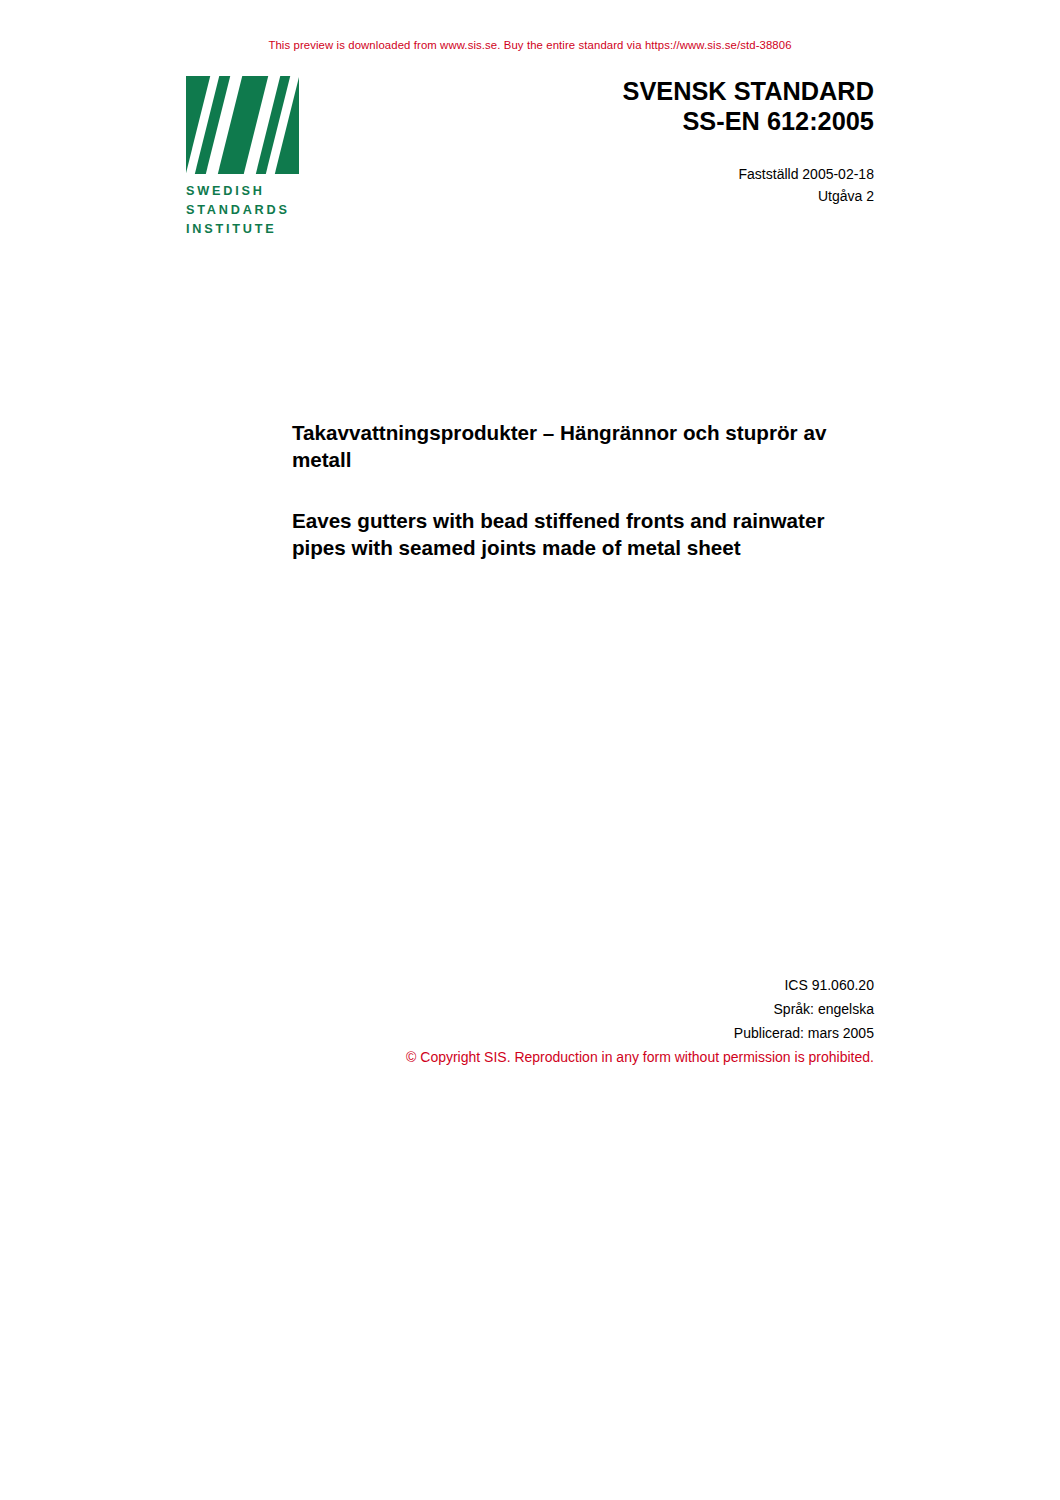This preview is downloaded from www.sis.se. Buy the entire standard via https://www.sis.se/std-38806
Swedish
Standards
Institute
SVENSK STANDARD
SS-EN 612:2005
Fastställd 2005-02-18
Utgåva 2
Takavvattningsprodukter – Hängrännor och stuprör av metall
Eaves gutters with bead stiffened fronts and rainwater pipes with seamed joints made of metal sheet
ICS 91.060.20
Språk: engelska
Publicerad: mars 2005
© Copyright SIS. Reproduction in any form without permission is prohibited.